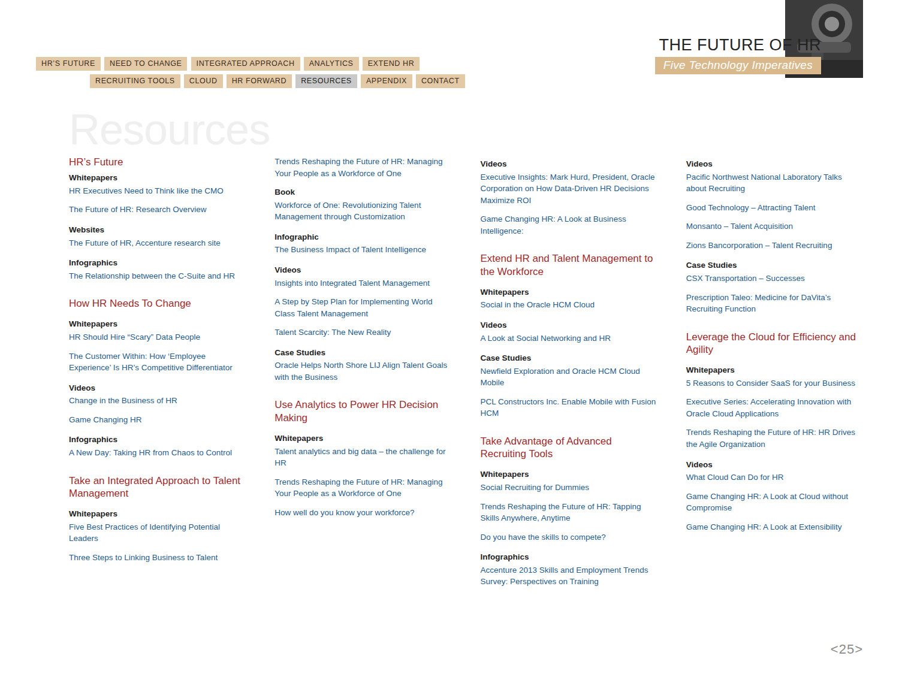The Future of HR
Five Technology Imperatives
HR’s Future
Need to Change
Integrated Approach
Analytics
Extend HR
Recruiting Tools
Cloud
HR Forward
Resources
Appendix
Contact
Resources
HR’s Future
Whitepapers
HR Executives Need to Think like the CMO
The Future of HR: Research Overview
Websites
The Future of HR, Accenture research site
Infographics
The Relationship between the C-Suite and HR
How HR Needs To Change
Whitepapers
HR Should Hire “Scary” Data People
The Customer Within: How ‘Employee Experience’ Is HR’s Competitive Differentiator
Videos
Change in the Business of HR
Game Changing HR
Infographics
A New Day: Taking HR from Chaos to Control
Take an Integrated Approach to Talent Management
Whitepapers
Five Best Practices of Identifying Potential Leaders
Three Steps to Linking Business to Talent
Trends Reshaping the Future of HR: Managing Your People as a Workforce of One
Book
Workforce of One: Revolutionizing Talent Management through Customization
Infographic
The Business Impact of Talent Intelligence
Videos
Insights into Integrated Talent Management
A Step by Step Plan for Implementing World Class Talent Management
Talent Scarcity: The New Reality
Case Studies
Oracle Helps North Shore LIJ Align Talent Goals with the Business
Use Analytics to Power HR Decision Making
Whitepapers
Talent analytics and big data – the challenge for HR
Trends Reshaping the Future of HR: Managing Your People as a Workforce of One
How well do you know your workforce?
Videos
Executive Insights: Mark Hurd, President, Oracle Corporation on How Data-Driven HR Decisions Maximize ROI
Game Changing HR: A Look at Business Intelligence:
Extend HR and Talent Management to the Workforce
Whitepapers
Social in the Oracle HCM Cloud
Videos
A Look at Social Networking and HR
Case Studies
Newfield Exploration and Oracle HCM Cloud Mobile
PCL Constructors Inc. Enable Mobile with Fusion HCM
Take Advantage of Advanced Recruiting Tools
Whitepapers
Social Recruiting for Dummies
Trends Reshaping the Future of HR: Tapping Skills Anywhere, Anytime
Do you have the skills to compete?
Infographics
Accenture 2013 Skills and Employment Trends Survey: Perspectives on Training
Videos
Pacific Northwest National Laboratory Talks about Recruiting
Good Technology – Attracting Talent
Monsanto – Talent Acquisition
Zions Bancorporation – Talent Recruiting
Case Studies
CSX Transportation – Successes
Prescription Taleo: Medicine for DaVita’s Recruiting Function
Leverage the Cloud for Efficiency and Agility
Whitepapers
5 Reasons to Consider SaaS for your Business
Executive Series: Accelerating Innovation with Oracle Cloud Applications
Trends Reshaping the Future of HR: HR Drives the Agile Organization
Videos
What Cloud Can Do for HR
Game Changing HR: A Look at Cloud without Compromise
Game Changing HR: A Look at Extensibility
<25>